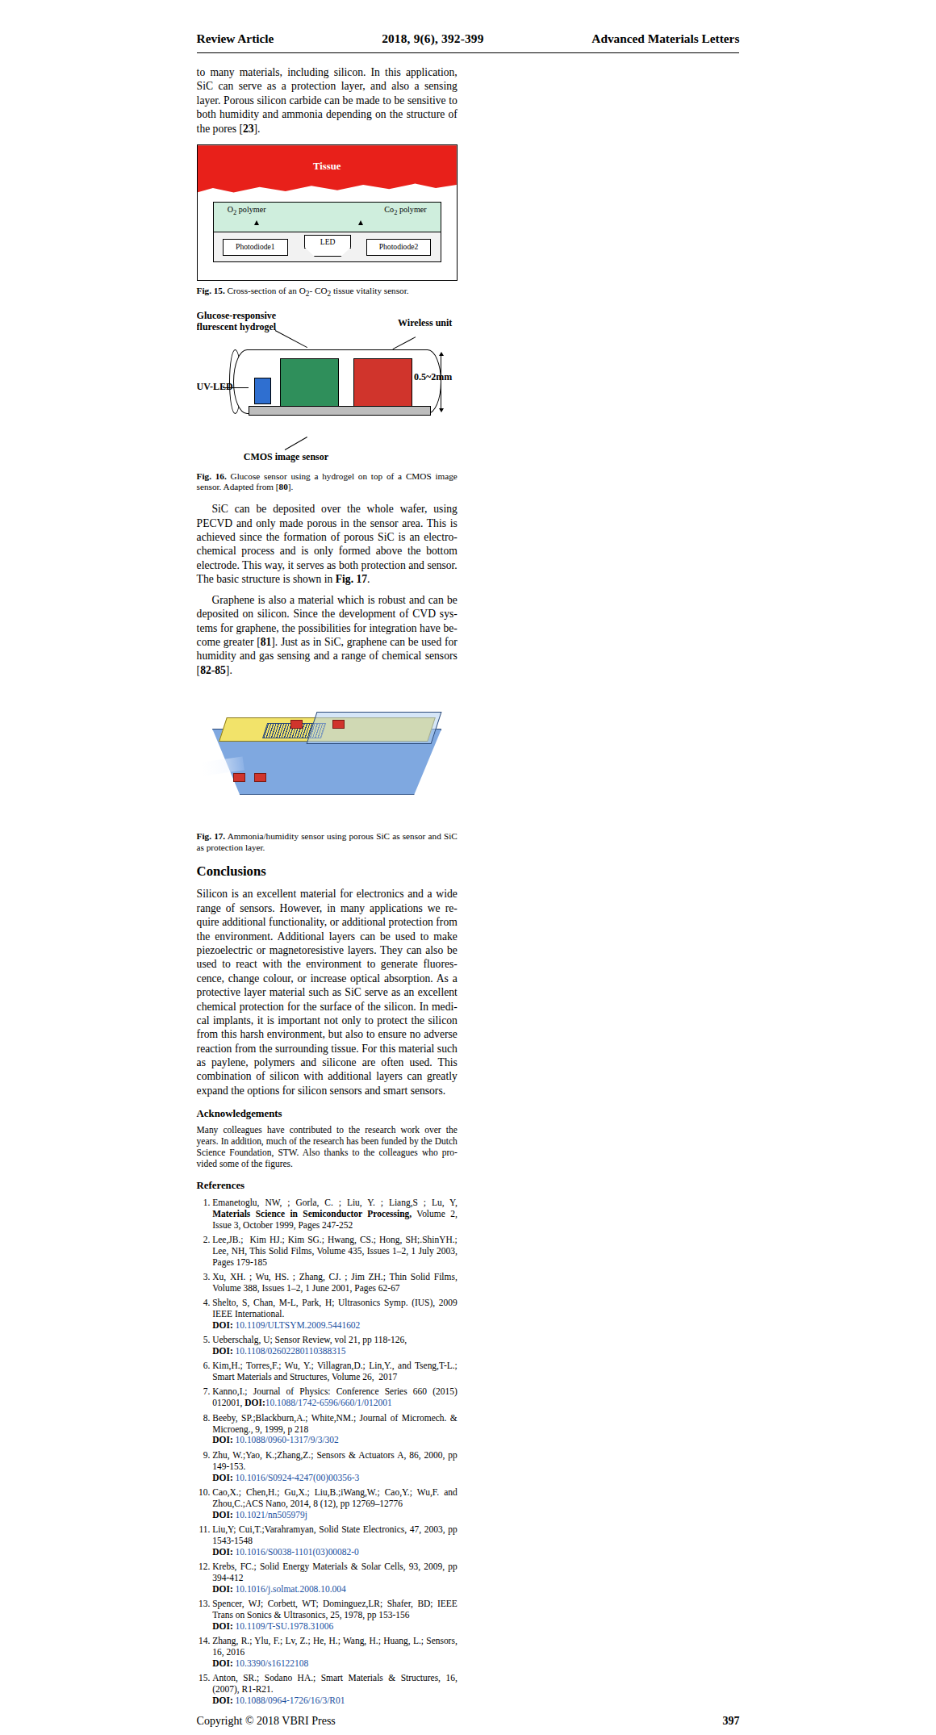Review Article
2018, 9(6), 392-399
Advanced Materials Letters
to many materials, including silicon. In this application, SiC can serve as a protection layer, and also a sensing layer. Porous silicon carbide can be made to be sensitive to both humidity and ammonia depending on the structure of the pores [23].
Tissue
O2 polymer
Co2 polymer
Photodiode1
LED
Photodiode2
Fig. 15. Cross-section of an O2- CO2 tissue vitality sensor.
Glucose-responsive
flurescent hydrogel
Wireless unit
UV-LED
CMOS image sensor
0.5~2mm
Fig. 16. Glucose sensor using a hydrogel on top of a CMOS image sensor. Adapted from [80].
SiC can be deposited over the whole wafer, using PECVD and only made porous in the sensor area. This is achieved since the formation of porous SiC is an electrochemical process and is only formed above the bottom electrode. This way, it serves as both protection and sensor. The basic structure is shown in Fig. 17.
Graphene is also a material which is robust and can be deposited on silicon. Since the development of CVD systems for graphene, the possibilities for integration have become greater [81]. Just as in SiC, graphene can be used for humidity and gas sensing and a range of chemical sensors [82-85].
Fig. 17. Ammonia/humidity sensor using porous SiC as sensor and SiC as protection layer.
Conclusions
Silicon is an excellent material for electronics and a wide range of sensors. However, in many applications we require additional functionality, or additional protection from the environment. Additional layers can be used to make piezoelectric or magnetoresistive layers. They can also be used to react with the environment to generate fluorescence, change colour, or increase optical absorption. As a protective layer material such as SiC serve as an excellent chemical protection for the surface of the silicon. In medical implants, it is important not only to protect the silicon from this harsh environment, but also to ensure no adverse reaction from the surrounding tissue. For this material such as paylene, polymers and silicone are often used. This combination of silicon with additional layers can greatly expand the options for silicon sensors and smart sensors.
Acknowledgements
Many colleagues have contributed to the research work over the years. In addition, much of the research has been funded by the Dutch Science Foundation, STW. Also thanks to the colleagues who provided some of the figures.
References
Emanetoglu, NW, ; Gorla, C. ; Liu, Y. ; Liang,S ; Lu, Y, Materials Science in Semiconductor Processing, Volume 2, Issue 3, October 1999, Pages 247-252
Lee,JB.; Kim HJ.; Kim SG.; Hwang, CS.; Hong, SH;.ShinYH.; Lee, NH, This Solid Films, Volume 435, Issues 1–2, 1 July 2003, Pages 179-185
Xu, XH. ; Wu, HS. ; Zhang, CJ. ; Jim ZH.; Thin Solid Films, Volume 388, Issues 1–2, 1 June 2001, Pages 62-67
Shelto, S, Chan, M-L, Park, H; Ultrasonics Symp. (IUS), 2009 IEEE International.
DOI: 10.1109/ULTSYM.2009.5441602
Ueberschalg, U; Sensor Review, vol 21, pp 118-126,
DOI: 10.1108/02602280110388315
Kim,H.; Torres,F.; Wu, Y.; Villagran,D.; Lin,Y., and Tseng,T-L.; Smart Materials and Structures, Volume 26, 2017
Kanno,I.; Journal of Physics: Conference Series 660 (2015) 012001, DOI: 10.1088/1742-6596/660/1/012001
Beeby, SP.;Blackburn,A.; White,NM.; Journal of Micromech. & Microeng., 9, 1999, p 218
DOI: 10.1088/0960-1317/9/3/302
Zhu, W.;Yao, K.;Zhang,Z.; Sensors & Actuators A, 86, 2000, pp 149-153.
DOI: 10.1016/S0924-4247(00)00356-3
Cao,X.; Chen,H.; Gu,X.; Liu,B.;iWang,W.; Cao,Y.; Wu,F. and Zhou,C.;ACS Nano, 2014, 8 (12), pp 12769–12776
DOI: 10.1021/nn505979j
Liu,Y; Cui,T.;Varahramyan, Solid State Electronics, 47, 2003, pp 1543-1548
DOI: 10.1016/S0038-1101(03)00082-0
Krebs, FC.; Solid Energy Materials & Solar Cells, 93, 2009, pp 394-412
DOI: 10.1016/j.solmat.2008.10.004
Spencer, WJ; Corbett, WT; Dominguez,LR; Shafer, BD; IEEE Trans on Sonics & Ultrasonics, 25, 1978, pp 153-156
DOI: 10.1109/T-SU.1978.31006
Zhang, R.; Ylu, F.; Lv, Z.; He, H.; Wang, H.; Huang, L.; Sensors, 16, 2016
DOI: 10.3390/s16122108
Anton, SR.; Sodano HA.; Smart Materials & Structures, 16, (2007), R1-R21.
DOI: 10.1088/0964-1726/16/3/R01
Copyright © 2018 VBRI Press
397